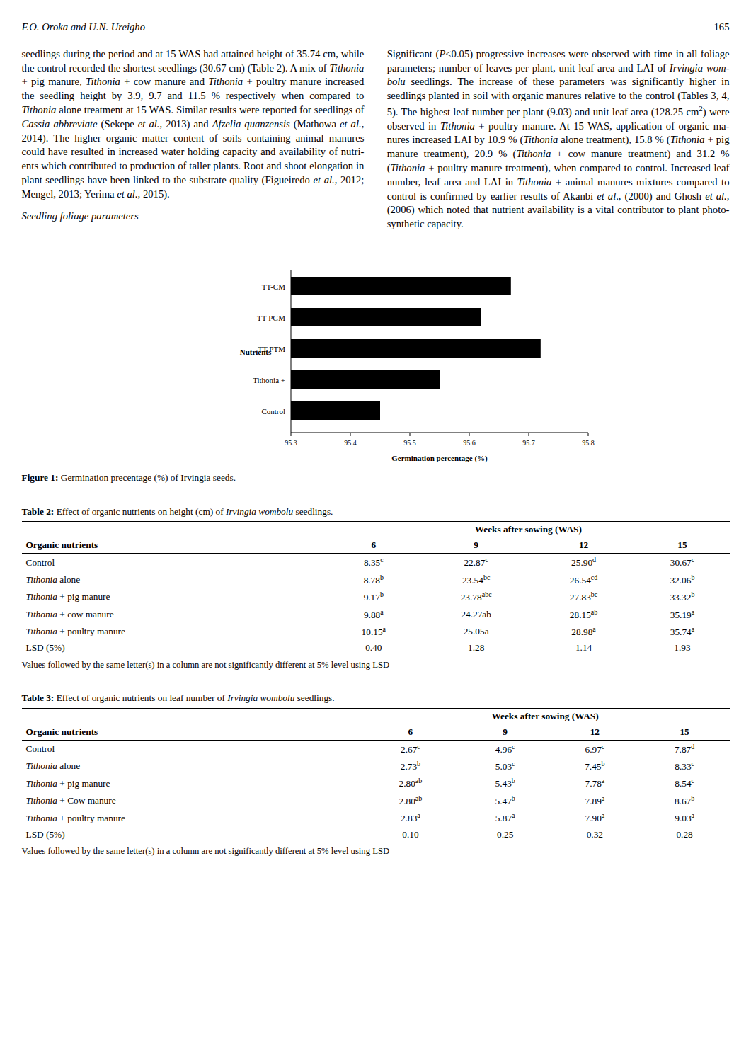F.O. Oroka and U.N. Ureigho 165
seedlings during the period and at 15 WAS had attained height of 35.74 cm, while the control recorded the shortest seedlings (30.67 cm) (Table 2). A mix of Tithonia + pig manure, Tithonia + cow manure and Tithonia + poultry manure increased the seedling height by 3.9, 9.7 and 11.5 % respectively when compared to Tithonia alone treatment at 15 WAS. Similar results were reported for seedlings of Cassia abbreviate (Sekepe et al., 2013) and Afzelia quanzensis (Mathowa et al., 2014). The higher organic matter content of soils containing animal manures could have resulted in increased water holding capacity and availability of nutrients which contributed to production of taller plants. Root and shoot elongation in plant seedlings have been linked to the substrate quality (Figueiredo et al., 2012; Mengel, 2013; Yerima et al., 2015).
Seedling foliage parameters
Significant (P<0.05) progressive increases were observed with time in all foliage parameters; number of leaves per plant, unit leaf area and LAI of Irvingia wombolu seedlings. The increase of these parameters was significantly higher in seedlings planted in soil with organic manures relative to the control (Tables 3, 4, 5). The highest leaf number per plant (9.03) and unit leaf area (128.25 cm2) were observed in Tithonia + poultry manure. At 15 WAS, application of organic manures increased LAI by 10.9 % (Tithonia alone treatment), 15.8 % (Tithonia + pig manure treatment), 20.9 % (Tithonia + cow manure treatment) and 31.2 % (Tithonia + poultry manure treatment), when compared to control. Increased leaf number, leaf area and LAI in Tithonia + animal manures mixtures compared to control is confirmed by earlier results of Akanbi et al., (2000) and Ghosh et al., (2006) which noted that nutrient availability is a vital contributor to plant photosynthetic capacity.
TT-CM TT-PGM TT-PTM Tithonia + Control Nutrients 95.3 95.4 95.5 95.6 95.7 95.8 Germination percentage (%)
Figure 1: Germination precentage (%) of Irvingia seeds.
Table 2: Effect of organic nutrients on height (cm) of Irvingia wombolu seedlings.
| | Weeks after sowing (WAS) |
| --- | --- |
| Organic nutrients | 6 | 9 | 12 | 15 |
| Control | 8.35 c | 22.87 c | 25.90 d | 30.67 c |
| Tithonia alone | 8.78 b | 23.54 bc | 26.54 cd | 32.06 b |
| Tithonia + pig manure | 9.17 b | 23.78 abc | 27.83 bc | 33.32 b |
| Tithonia + cow manure | 9.88 a | 24.27ab | 28.15 ab | 35.19 a |
| Tithonia + poultry manure | 10.15 a | 25.05a | 28.98 a | 35.74 a |
| LSD (5%) | 0.40 | 1.28 | 1.14 | 1.93 |
Values followed by the same letter(s) in a column are not significantly different at 5% level using LSD
Table 3: Effect of organic nutrients on leaf number of Irvingia wombolu seedlings.
| | Weeks after sowing (WAS) |
| --- | --- |
| Organic nutrients | 6 | 9 | 12 | 15 |
| Control | 2.67 c | 4.96 c | 6.97 c | 7.87 d |
| Tithonia alone | 2.73 b | 5.03 c | 7.45 b | 8.33 c |
| Tithonia + pig manure | 2.80 ab | 5.43 b | 7.78 a | 8.54 c |
| Tithonia + Cow manure | 2.80 ab | 5.47 b | 7.89 a | 8.67 b |
| Tithonia + poultry manure | 2.83 a | 5.87 a | 7.90 a | 9.03 a |
| LSD (5%) | 0.10 | 0.25 | 0.32 | 0.28 |
Values followed by the same letter(s) in a column are not significantly different at 5% level using LSD